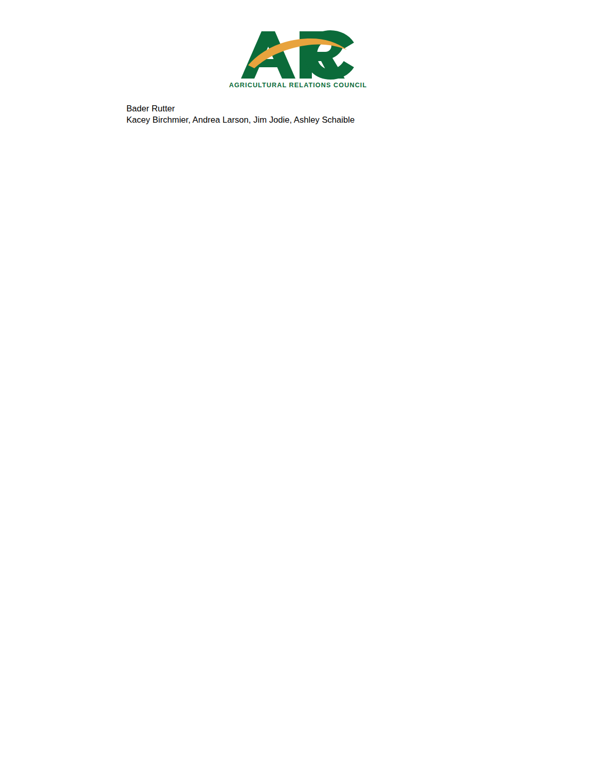AGRICULTURAL RELATIONS COUNCIL
Bader Rutter
Kacey Birchmier, Andrea Larson, Jim Jodie, Ashley Schaible